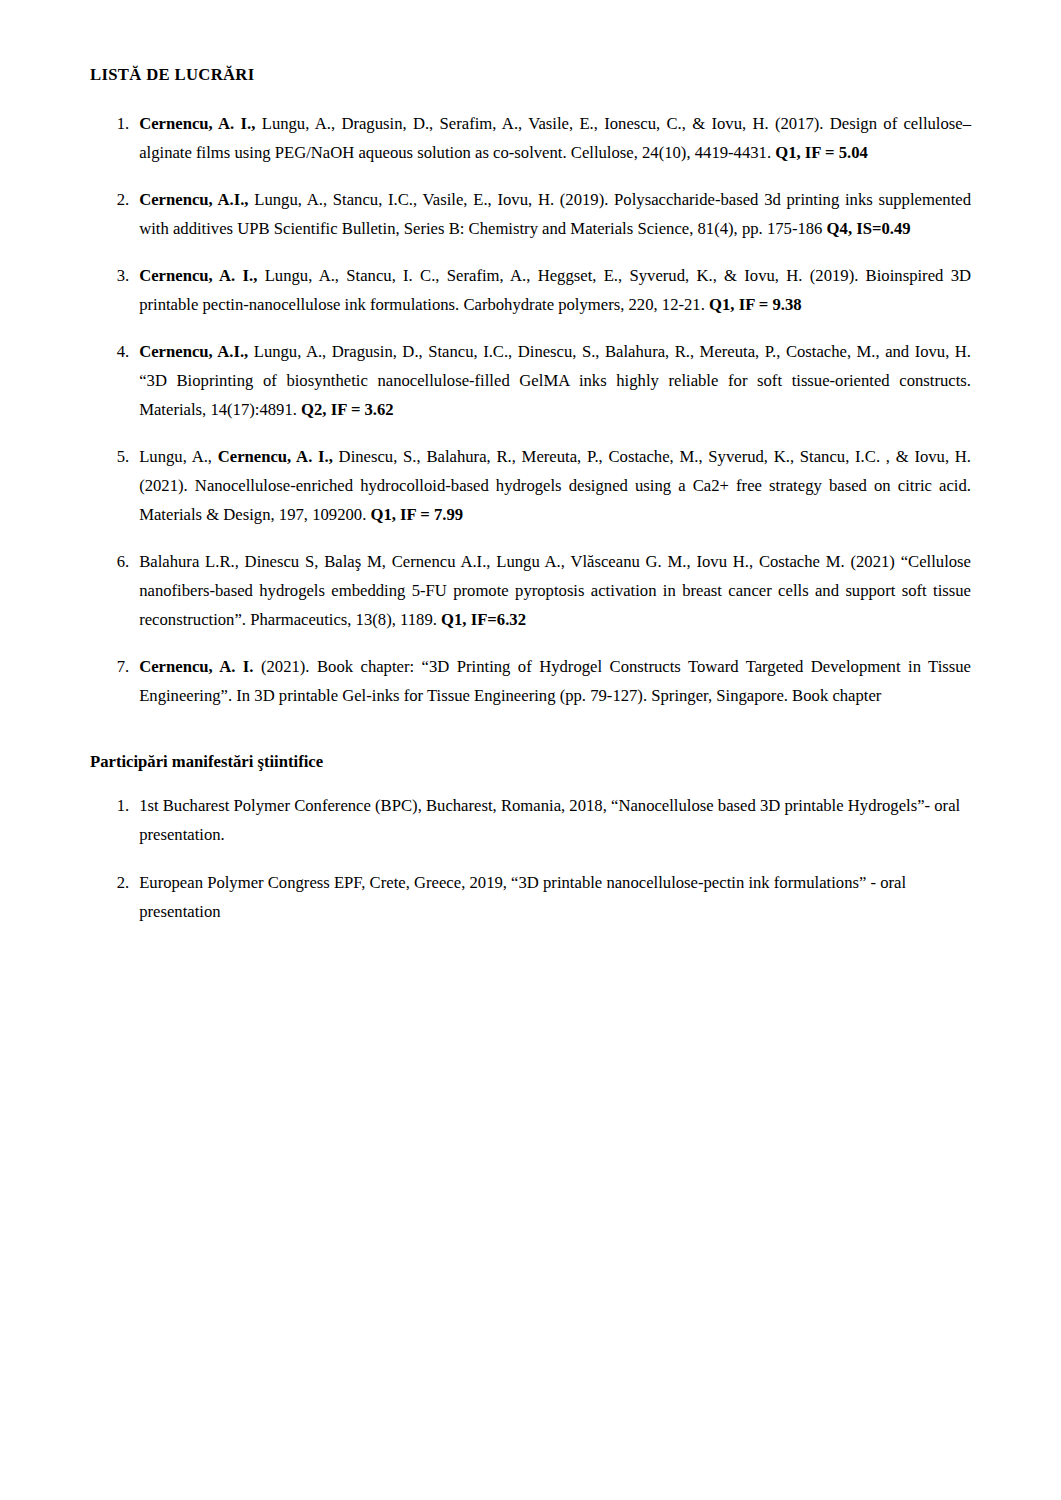LISTĂ DE LUCRĂRI
Cernencu, A. I., Lungu, A., Dragusin, D., Serafim, A., Vasile, E., Ionescu, C., & Iovu, H. (2017). Design of cellulose–alginate films using PEG/NaOH aqueous solution as co-solvent. Cellulose, 24(10), 4419-4431. Q1, IF = 5.04
Cernencu, A.I., Lungu, A., Stancu, I.C., Vasile, E., Iovu, H. (2019). Polysaccharide-based 3d printing inks supplemented with additives UPB Scientific Bulletin, Series B: Chemistry and Materials Science, 81(4), pp. 175-186 Q4, IS=0.49
Cernencu, A. I., Lungu, A., Stancu, I. C., Serafim, A., Heggset, E., Syverud, K., & Iovu, H. (2019). Bioinspired 3D printable pectin-nanocellulose ink formulations. Carbohydrate polymers, 220, 12-21. Q1, IF = 9.38
Cernencu, A.I., Lungu, A., Dragusin, D., Stancu, I.C., Dinescu, S., Balahura, R., Mereuta, P., Costache, M., and Iovu, H. “3D Bioprinting of biosynthetic nanocellulose-filled GelMA inks highly reliable for soft tissue-oriented constructs. Materials, 14(17):4891. Q2, IF = 3.62
Lungu, A., Cernencu, A. I., Dinescu, S., Balahura, R., Mereuta, P., Costache, M., Syverud, K., Stancu, I.C. , & Iovu, H. (2021). Nanocellulose-enriched hydrocolloid-based hydrogels designed using a Ca2+ free strategy based on citric acid. Materials & Design, 197, 109200. Q1, IF = 7.99
Balahura L.R., Dinescu S, Balaş M, Cernencu A.I., Lungu A., Vlăsceanu G. M., Iovu H., Costache M. (2021) “Cellulose nanofibers-based hydrogels embedding 5-FU promote pyroptosis activation in breast cancer cells and support soft tissue reconstruction”. Pharmaceutics, 13(8), 1189. Q1, IF=6.32
Cernencu, A. I. (2021). Book chapter: “3D Printing of Hydrogel Constructs Toward Targeted Development in Tissue Engineering”. In 3D printable Gel-inks for Tissue Engineering (pp. 79-127). Springer, Singapore. Book chapter
Participări manifestări ştiintifice
1st Bucharest Polymer Conference (BPC), Bucharest, Romania, 2018, “Nanocellulose based 3D printable Hydrogels”- oral presentation.
European Polymer Congress EPF, Crete, Greece, 2019, “3D printable nanocellulose-pectin ink formulations” - oral presentation